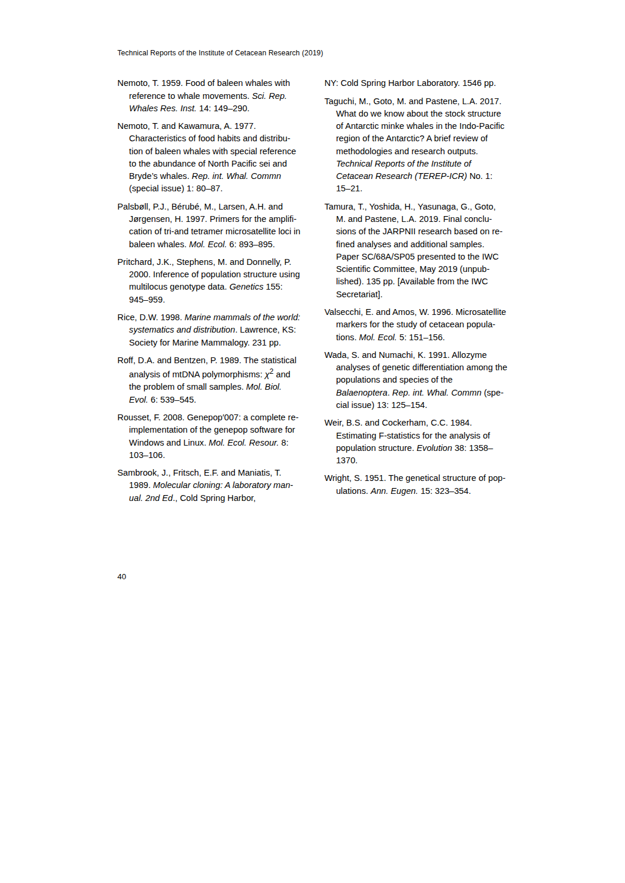Technical Reports of the Institute of Cetacean Research (2019)
Nemoto, T. 1959. Food of baleen whales with reference to whale movements. Sci. Rep. Whales Res. Inst. 14: 149–290.
Nemoto, T. and Kawamura, A. 1977. Characteristics of food habits and distribution of baleen whales with special reference to the abundance of North Pacific sei and Bryde’s whales. Rep. int. Whal. Commn (special issue) 1: 80–87.
Palsbøll, P.J., Bérubé, M., Larsen, A.H. and Jørgensen, H. 1997. Primers for the amplification of tri-and tetramer microsatellite loci in baleen whales. Mol. Ecol. 6: 893–895.
Pritchard, J.K., Stephens, M. and Donnelly, P. 2000. Inference of population structure using multilocus genotype data. Genetics 155: 945–959.
Rice, D.W. 1998. Marine mammals of the world: systematics and distribution. Lawrence, KS: Society for Marine Mammalogy. 231 pp.
Roff, D.A. and Bentzen, P. 1989. The statistical analysis of mtDNA polymorphisms: χ2 and the problem of small samples. Mol. Biol. Evol. 6: 539–545.
Rousset, F. 2008. Genepop′007: a complete re-implementation of the genepop software for Windows and Linux. Mol. Ecol. Resour. 8: 103–106.
Sambrook, J., Fritsch, E.F. and Maniatis, T. 1989. Molecular cloning: A laboratory manual. 2nd Ed., Cold Spring Harbor,
NY: Cold Spring Harbor Laboratory. 1546 pp.
Taguchi, M., Goto, M. and Pastene, L.A. 2017. What do we know about the stock structure of Antarctic minke whales in the Indo-Pacific region of the Antarctic? A brief review of methodologies and research outputs. Technical Reports of the Institute of Cetacean Research (TEREP-ICR) No. 1: 15–21.
Tamura, T., Yoshida, H., Yasunaga, G., Goto, M. and Pastene, L.A. 2019. Final conclusions of the JARPNII research based on refined analyses and additional samples. Paper SC/68A/SP05 presented to the IWC Scientific Committee, May 2019 (unpublished). 135 pp. [Available from the IWC Secretariat].
Valsecchi, E. and Amos, W. 1996. Microsatellite markers for the study of cetacean populations. Mol. Ecol. 5: 151–156.
Wada, S. and Numachi, K. 1991. Allozyme analyses of genetic differentiation among the populations and species of the Balaenoptera. Rep. int. Whal. Commn (special issue) 13: 125–154.
Weir, B.S. and Cockerham, C.C. 1984. Estimating F-statistics for the analysis of population structure. Evolution 38: 1358–1370.
Wright, S. 1951. The genetical structure of populations. Ann. Eugen. 15: 323–354.
40